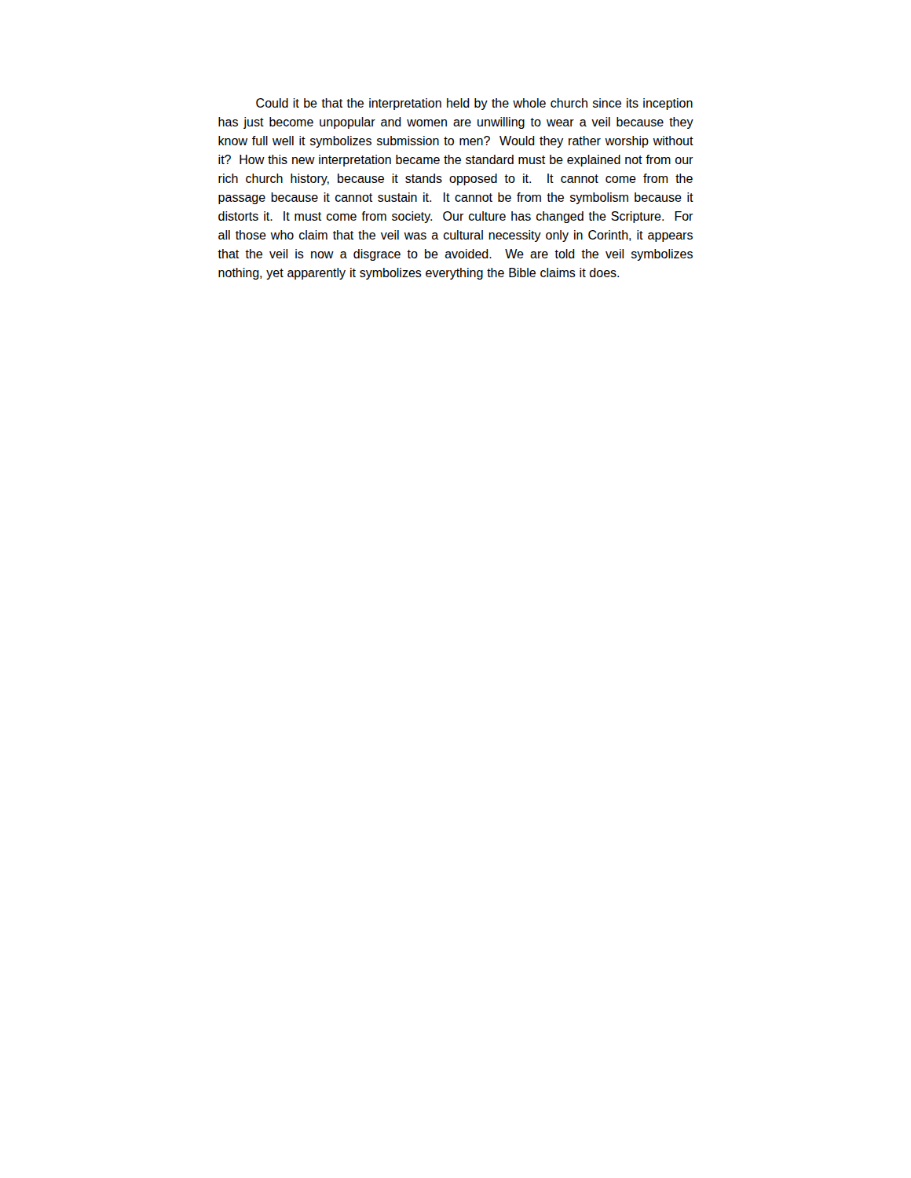Could it be that the interpretation held by the whole church since its inception has just become unpopular and women are unwilling to wear a veil because they know full well it symbolizes submission to men? Would they rather worship without it? How this new interpretation became the standard must be explained not from our rich church history, because it stands opposed to it. It cannot come from the passage because it cannot sustain it. It cannot be from the symbolism because it distorts it. It must come from society. Our culture has changed the Scripture. For all those who claim that the veil was a cultural necessity only in Corinth, it appears that the veil is now a disgrace to be avoided. We are told the veil symbolizes nothing, yet apparently it symbolizes everything the Bible claims it does.